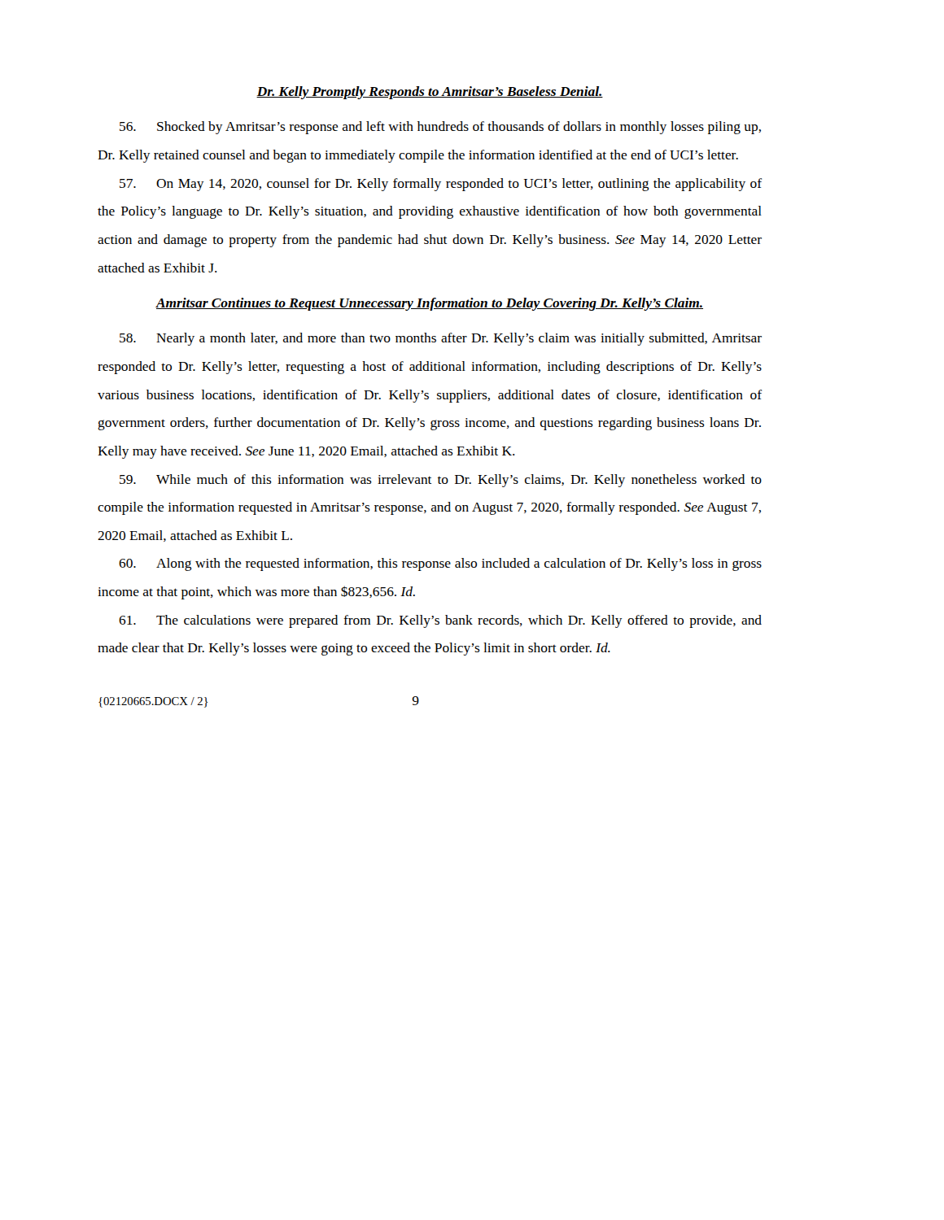Dr. Kelly Promptly Responds to Amritsar’s Baseless Denial.
56. Shocked by Amritsar’s response and left with hundreds of thousands of dollars in monthly losses piling up, Dr. Kelly retained counsel and began to immediately compile the information identified at the end of UCI’s letter.
57. On May 14, 2020, counsel for Dr. Kelly formally responded to UCI’s letter, outlining the applicability of the Policy’s language to Dr. Kelly’s situation, and providing exhaustive identification of how both governmental action and damage to property from the pandemic had shut down Dr. Kelly’s business. See May 14, 2020 Letter attached as Exhibit J.
Amritsar Continues to Request Unnecessary Information to Delay Covering Dr. Kelly’s Claim.
58. Nearly a month later, and more than two months after Dr. Kelly’s claim was initially submitted, Amritsar responded to Dr. Kelly’s letter, requesting a host of additional information, including descriptions of Dr. Kelly’s various business locations, identification of Dr. Kelly’s suppliers, additional dates of closure, identification of government orders, further documentation of Dr. Kelly’s gross income, and questions regarding business loans Dr. Kelly may have received. See June 11, 2020 Email, attached as Exhibit K.
59. While much of this information was irrelevant to Dr. Kelly’s claims, Dr. Kelly nonetheless worked to compile the information requested in Amritsar’s response, and on August 7, 2020, formally responded. See August 7, 2020 Email, attached as Exhibit L.
60. Along with the requested information, this response also included a calculation of Dr. Kelly’s loss in gross income at that point, which was more than $823,656. Id.
61. The calculations were prepared from Dr. Kelly’s bank records, which Dr. Kelly offered to provide, and made clear that Dr. Kelly’s losses were going to exceed the Policy’s limit in short order. Id.
{02120665.DOCX / 2} 9